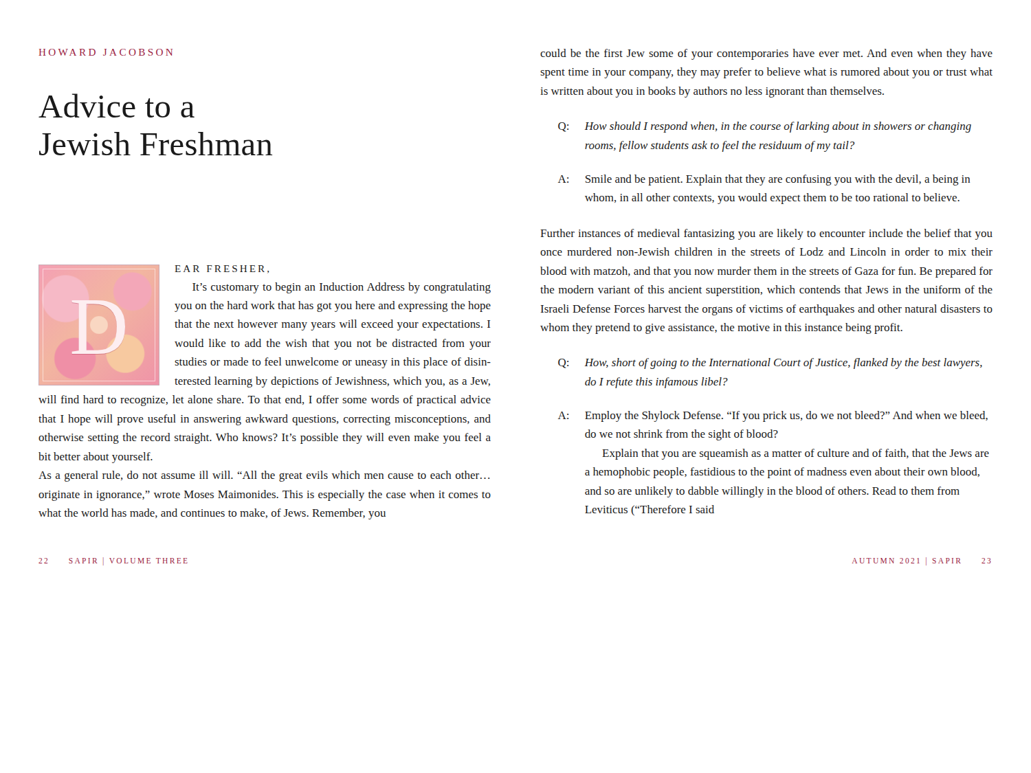Howard Jacobson
Advice to a
Jewish Freshman
D
ear Fresher,
It’s customary to begin an Induction Address by congratulating you on the hard work that has got you here and expressing the hope that the next however many years will exceed your expectations. I would like to add the wish that you not be distracted from your studies or made to feel unwelcome or uneasy in this place of disinterested learning by depictions of Jewishness, which you, as a Jew, will find hard to recognize, let alone share. To that end, I offer some words of practical advice that I hope will prove useful in answering awkward questions, correcting misconceptions, and otherwise setting the record straight. Who knows? It’s possible they will even make you feel a bit better about yourself.
As a general rule, do not assume ill will. “All the great evils which men cause to each other…originate in ignorance,” wrote Moses Maimonides. This is especially the case when it comes to what the world has made, and continues to make, of Jews. Remember, you
22 Sapir | Volume Three
could be the first Jew some of your contemporaries have ever met. And even when they have spent time in your company, they may prefer to believe what is rumored about you or trust what is written about you in books by authors no less ignorant than themselves.
Q:
How should I respond when, in the course of larking about in showers or changing rooms, fellow students ask to feel the residuum of my tail?
A:
Smile and be patient. Explain that they are confusing you with the devil, a being in whom, in all other contexts, you would expect them to be too rational to believe.
Further instances of medieval fantasizing you are likely to encounter include the belief that you once murdered non-Jewish children in the streets of Lodz and Lincoln in order to mix their blood with matzoh, and that you now murder them in the streets of Gaza for fun. Be prepared for the modern variant of this ancient superstition, which contends that Jews in the uniform of the Israeli Defense Forces harvest the organs of victims of earthquakes and other natural disasters to whom they pretend to give assistance, the motive in this instance being profit.
Q:
How, short of going to the International Court of Justice, flanked by the best lawyers, do I refute this infamous libel?
A:
Employ the Shylock Defense. “If you prick us, do we not bleed?” And when we bleed, do we not shrink from the sight of blood?
Explain that you are squeamish as a matter of culture and of faith, that the Jews are a hemophobic people, fastidious to the point of madness even about their own blood, and so are unlikely to dabble willingly in the blood of others. Read to them from Leviticus (“Therefore I said
Autumn 2021 | Sapir 23